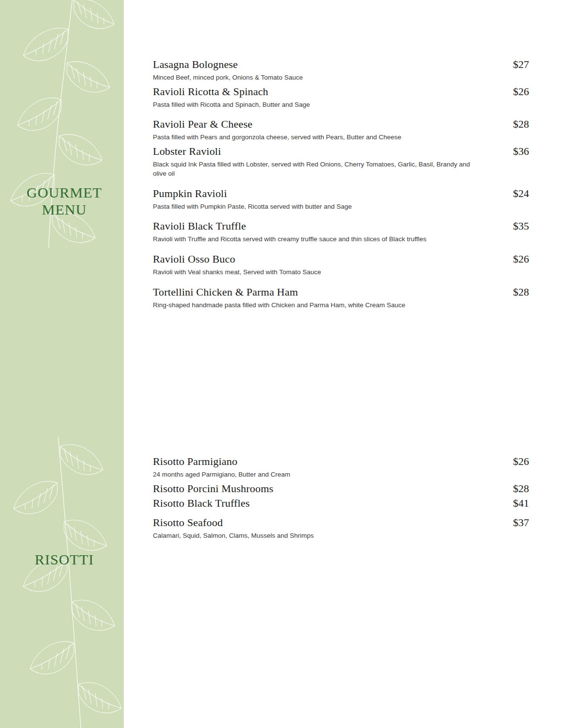GOURMET
MENU
RISOTTI
Lasagna Bolognese $27
Minced Beef, minced pork, Onions & Tomato Sauce
Ravioli Ricotta & Spinach $26
Pasta filled with Ricotta and Spinach, Butter and Sage
Ravioli Pear & Cheese $28
Pasta filled with Pears and gorgonzola cheese, served with Pears, Butter and Cheese
Lobster Ravioli $36
Black squid Ink Pasta filled with Lobster, served with Red Onions, Cherry Tomatoes, Garlic, Basil, Brandy and olive oil
Pumpkin Ravioli $24
Pasta filled with Pumpkin Paste, Ricotta served with butter and Sage
Ravioli Black Truffle $35
Ravioli with Truffle and Ricotta served with creamy truffle sauce and thin slices of Black truffles
Ravioli Osso Buco $26
Ravioli with Veal shanks meat, Served with Tomato Sauce
Tortellini Chicken & Parma Ham $28
Ring-shaped handmade pasta filled with Chicken and Parma Ham, white Cream Sauce
Risotto Parmigiano $26
24 months aged Parmigiano, Butter and Cream
Risotto Porcini Mushrooms $28
Risotto Black Truffles $41
Risotto Seafood $37
Calamari, Squid, Salmon, Clams, Mussels and Shrimps